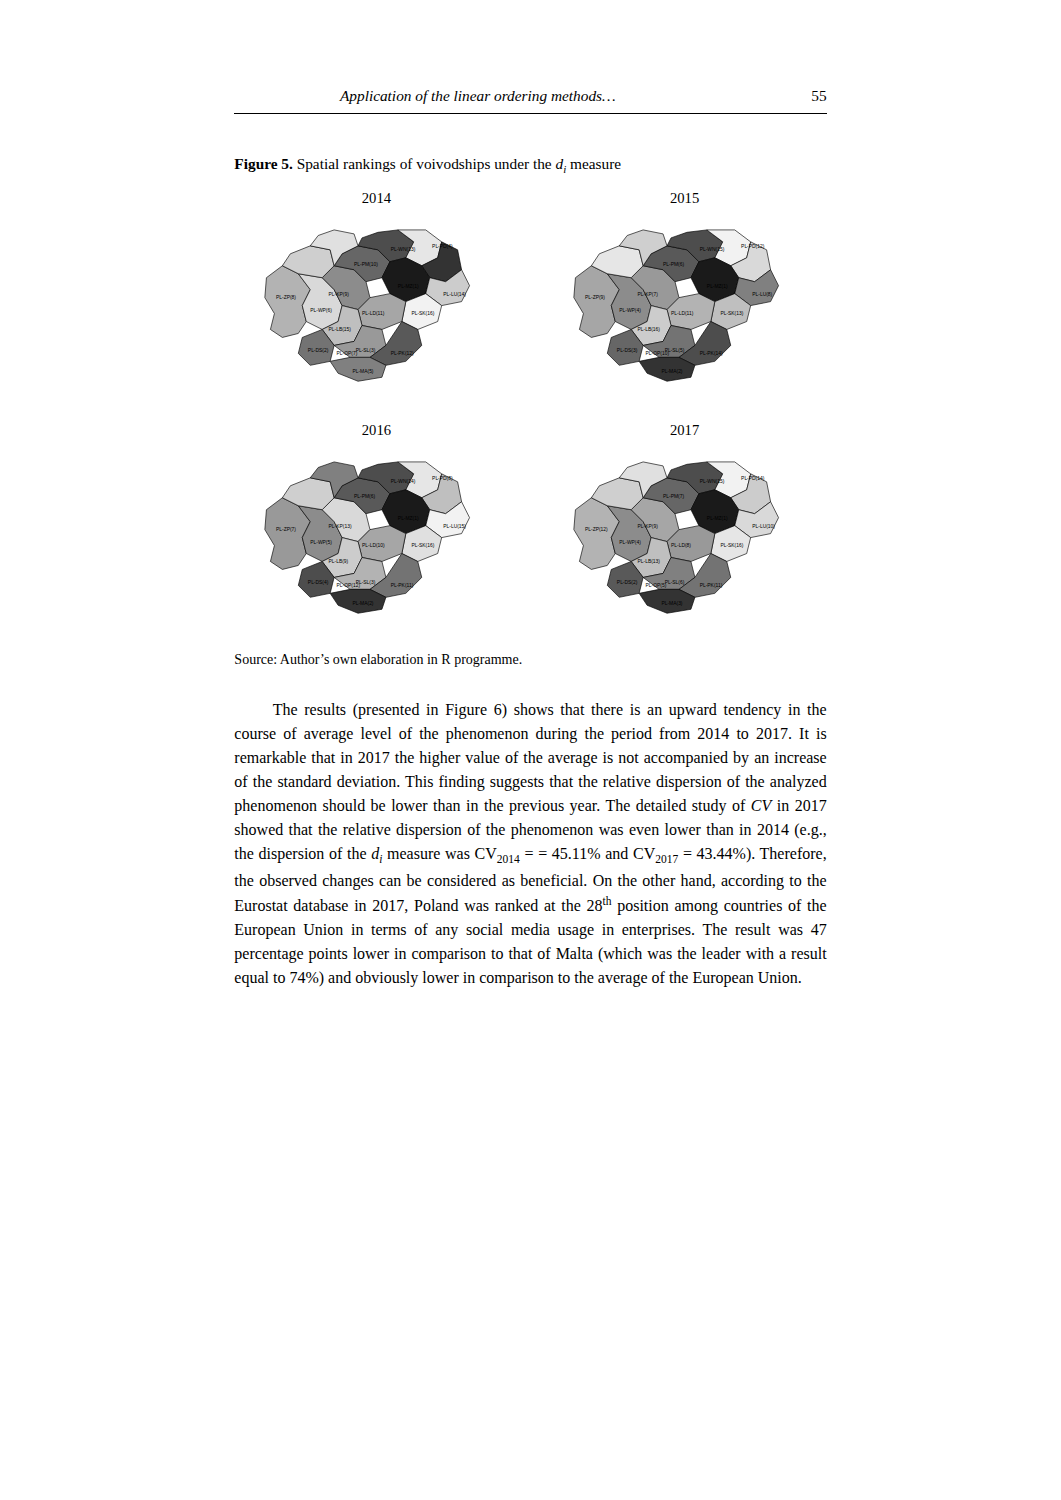Application of the linear ordering methods… 55
Figure 5. Spatial rankings of voivodships under the di measure
2014
PL-ZP(8) PL-WP(6) PL-KP(9) PL-PM(10) PL-WN(13) PL-PD(4) PL-MZ(1) PL-LU(14) PL-SK(16) PL-LD(11) PL-LB(15) PL-DS(2) PL-OP(7) PL-SL(3) PL-PK(12) PL-MA(5)
2015
PL-ZP(9) PL-WP(4) PL-KP(7) PL-PM(6) PL-WN(15) PL-PD(12) PL-MZ(1) PL-LU(8) PL-SK(13) PL-LD(11) PL-LB(16) PL-DS(3) PL-OP(10) PL-SL(5) PL-PK(14) PL-MA(2)
2016
PL-ZP(7) PL-WP(5) PL-KP(13) PL-PM(6) PL-WN(14) PL-PD(8) PL-MZ(1) PL-LU(15) PL-SK(16) PL-LD(10) PL-LB(9) PL-DS(4) PL-OP(12) PL-SL(3) PL-PK(11) PL-MA(2)
2017
PL-ZP(12) PL-WP(4) PL-KP(9) PL-PM(7) PL-WN(15) PL-PD(14) PL-MZ(1) PL-LU(10) PL-SK(16) PL-LD(8) PL-LB(13) PL-DS(2) PL-OP(5) PL-SL(6) PL-PK(11) PL-MA(3)
Source: Author’s own elaboration in R programme.
The results (presented in Figure 6) shows that there is an upward tendency in the course of average level of the phenomenon during the period from 2014 to 2017. It is remarkable that in 2017 the higher value of the average is not accompanied by an increase of the standard deviation. This finding suggests that the relative dispersion of the analyzed phenomenon should be lower than in the previous year. The detailed study of CV in 2017 showed that the relative dispersion of the phenomenon was even lower than in 2014 (e.g., the dispersion of the di measure was CV2014 = = 45.11% and CV2017 = 43.44%). Therefore, the observed changes can be considered as beneficial. On the other hand, according to the Eurostat database in 2017, Poland was ranked at the 28th position among countries of the European Union in terms of any social media usage in enterprises. The result was 47 percentage points lower in comparison to that of Malta (which was the leader with a result equal to 74%) and obviously lower in comparison to the average of the European Union.